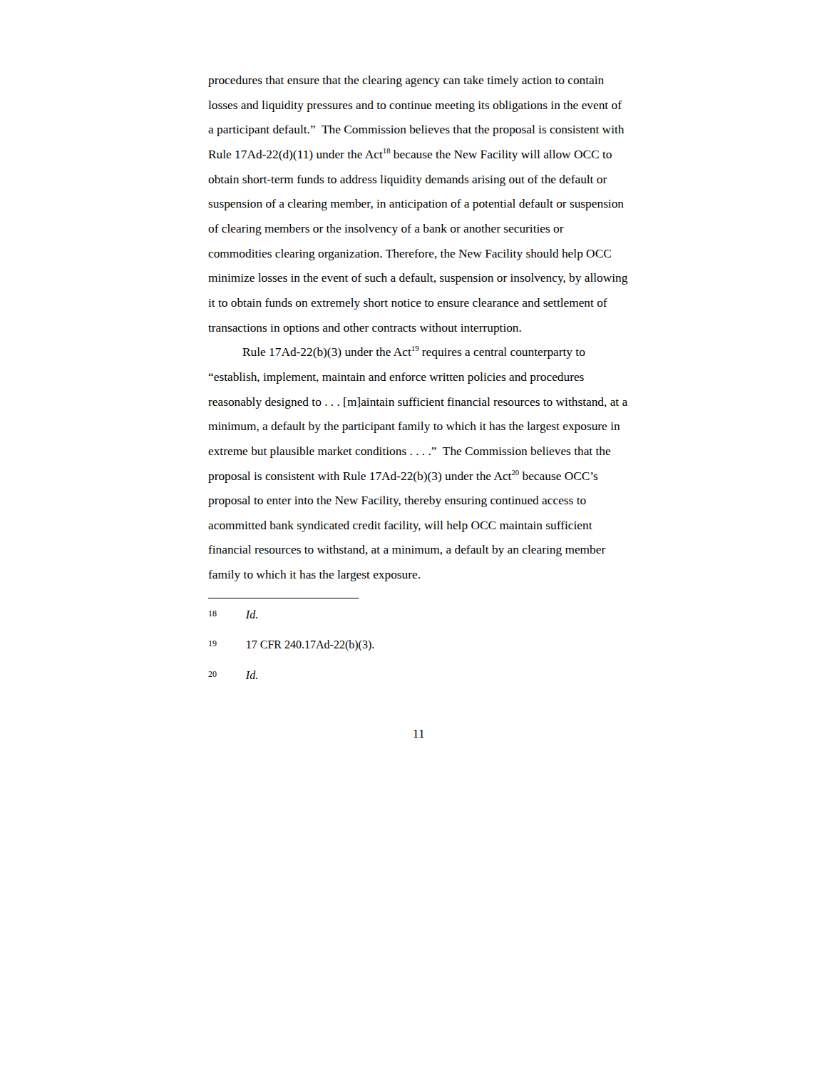procedures that ensure that the clearing agency can take timely action to contain losses and liquidity pressures and to continue meeting its obligations in the event of a participant default.” The Commission believes that the proposal is consistent with Rule 17Ad-22(d)(11) under the Act18 because the New Facility will allow OCC to obtain short-term funds to address liquidity demands arising out of the default or suspension of a clearing member, in anticipation of a potential default or suspension of clearing members or the insolvency of a bank or another securities or commodities clearing organization. Therefore, the New Facility should help OCC minimize losses in the event of such a default, suspension or insolvency, by allowing it to obtain funds on extremely short notice to ensure clearance and settlement of transactions in options and other contracts without interruption.
Rule 17Ad-22(b)(3) under the Act19 requires a central counterparty to “establish, implement, maintain and enforce written policies and procedures reasonably designed to . . . [m]aintain sufficient financial resources to withstand, at a minimum, a default by the participant family to which it has the largest exposure in extreme but plausible market conditions . . . .” The Commission believes that the proposal is consistent with Rule 17Ad-22(b)(3) under the Act20 because OCC’s proposal to enter into the New Facility, thereby ensuring continued access to acommitted bank syndicated credit facility, will help OCC maintain sufficient financial resources to withstand, at a minimum, a default by an clearing member family to which it has the largest exposure.
18
Id.
19
17 CFR 240.17Ad-22(b)(3).
20
Id.
11